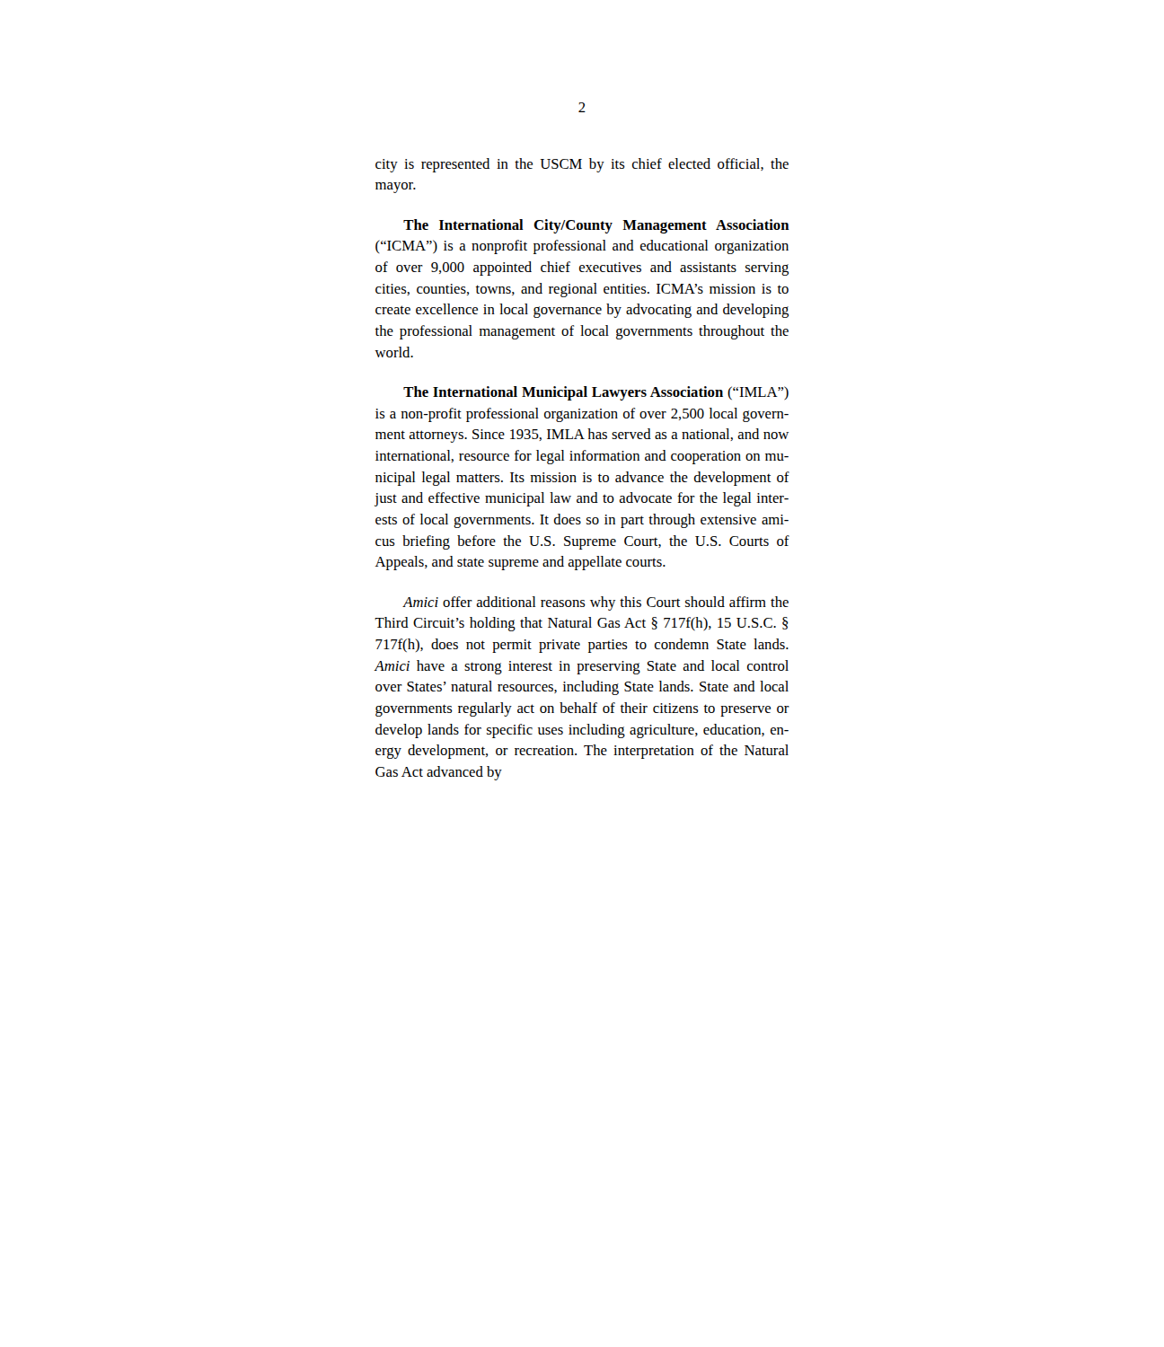2
city is represented in the USCM by its chief elected official, the mayor.
The International City/County Management Association (“ICMA”) is a nonprofit professional and educational organization of over 9,000 appointed chief executives and assistants serving cities, counties, towns, and regional entities. ICMA’s mission is to create excellence in local governance by advocating and developing the professional management of local governments throughout the world.
The International Municipal Lawyers Association (“IMLA”) is a non-profit professional organization of over 2,500 local government attorneys. Since 1935, IMLA has served as a national, and now international, resource for legal information and cooperation on municipal legal matters. Its mission is to advance the development of just and effective municipal law and to advocate for the legal interests of local governments. It does so in part through extensive amicus briefing before the U.S. Supreme Court, the U.S. Courts of Appeals, and state supreme and appellate courts.
Amici offer additional reasons why this Court should affirm the Third Circuit’s holding that Natural Gas Act § 717f(h), 15 U.S.C. § 717f(h), does not permit private parties to condemn State lands. Amici have a strong interest in preserving State and local control over States’ natural resources, including State lands. State and local governments regularly act on behalf of their citizens to preserve or develop lands for specific uses including agriculture, education, energy development, or recreation. The interpretation of the Natural Gas Act advanced by